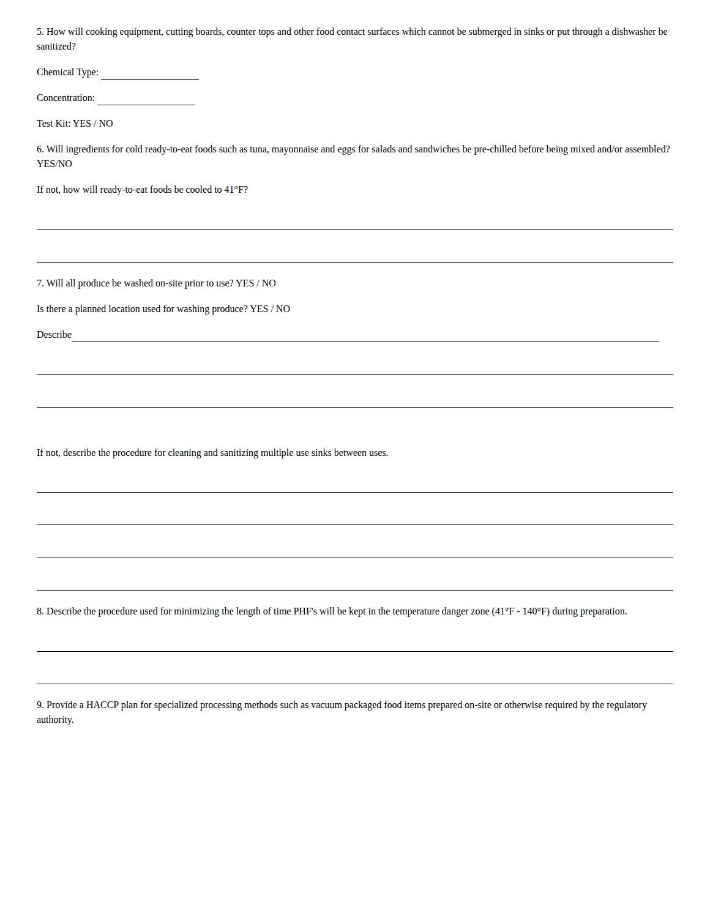5. How will cooking equipment, cutting boards, counter tops and other food contact surfaces which cannot be submerged in sinks or put through a dishwasher be sanitized?
Chemical Type:
Concentration:
Test Kit: YES / NO
6. Will ingredients for cold ready-to-eat foods such as tuna, mayonnaise and eggs for salads and sandwiches be pre-chilled before being mixed and/or assembled? YES/NO
If not, how will ready-to-eat foods be cooled to 41°F?
7. Will all produce be washed on-site prior to use? YES / NO
Is there a planned location used for washing produce? YES / NO
Describe
If not, describe the procedure for cleaning and sanitizing multiple use sinks between uses.
8. Describe the procedure used for minimizing the length of time PHF's will be kept in the temperature danger zone (41°F - 140°F) during preparation.
9. Provide a HACCP plan for specialized processing methods such as vacuum packaged food items prepared on-site or otherwise required by the regulatory authority.